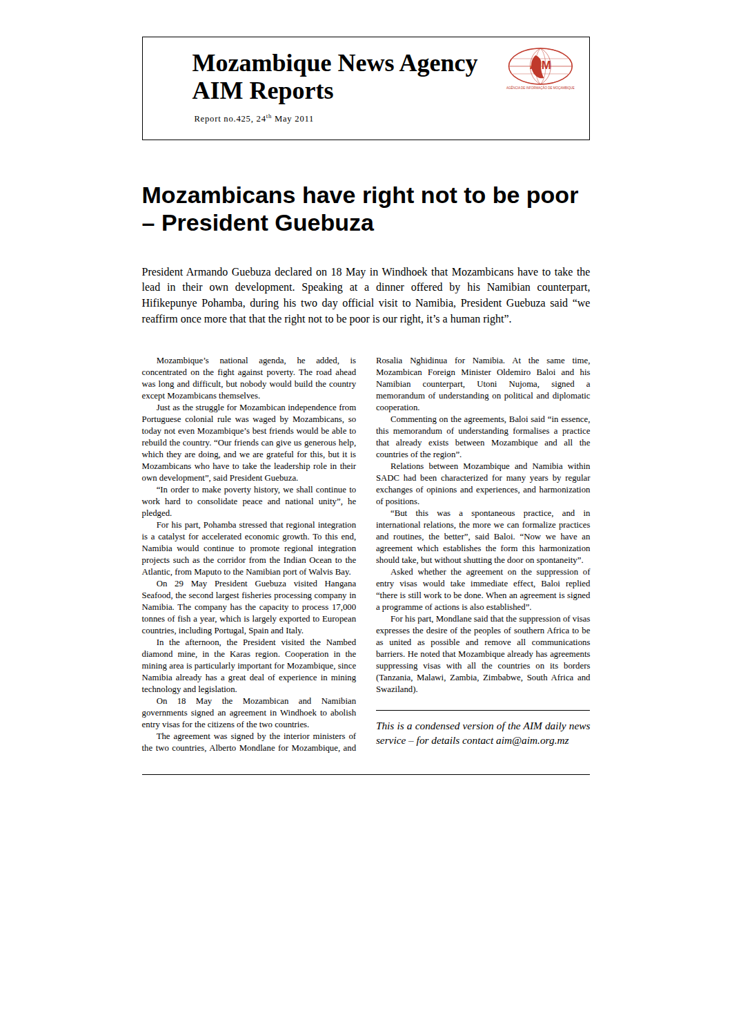AIM AGÊNCIA DE INFORMAÇÃO DE MOÇAMBIQUE
Mozambique News Agency
AIM Reports
Report no.425, 24th May 2011
Mozambicans have right not to be poor – President Guebuza
President Armando Guebuza declared on 18 May in Windhoek that Mozambicans have to take the lead in their own development. Speaking at a dinner offered by his Namibian counterpart, Hifikepunye Pohamba, during his two day official visit to Namibia, President Guebuza said “we reaffirm once more that that the right not to be poor is our right, it’s a human right”.
Mozambique’s national agenda, he added, is concentrated on the fight against poverty. The road ahead was long and difficult, but nobody would build the country except Mozambicans themselves.
Just as the struggle for Mozambican independence from Portuguese colonial rule was waged by Mozambicans, so today not even Mozambique’s best friends would be able to rebuild the country. “Our friends can give us generous help, which they are doing, and we are grateful for this, but it is Mozambicans who have to take the leadership role in their own development”, said President Guebuza.
“In order to make poverty history, we shall continue to work hard to consolidate peace and national unity”, he pledged.
For his part, Pohamba stressed that regional integration is a catalyst for accelerated economic growth. To this end, Namibia would continue to promote regional integration projects such as the corridor from the Indian Ocean to the Atlantic, from Maputo to the Namibian port of Walvis Bay.
On 29 May President Guebuza visited Hangana Seafood, the second largest fisheries processing company in Namibia. The company has the capacity to process 17,000 tonnes of fish a year, which is largely exported to European countries, including Portugal, Spain and Italy.
In the afternoon, the President visited the Nambed diamond mine, in the Karas region. Cooperation in the mining area is particularly important for Mozambique, since Namibia already has a great deal of experience in mining technology and legislation.
On 18 May the Mozambican and Namibian governments signed an agreement in Windhoek to abolish entry visas for the citizens of the two countries.
The agreement was signed by the interior ministers of the two countries, Alberto Mondlane for Mozambique, and Rosalia Nghidinua for Namibia. At the same time, Mozambican Foreign Minister Oldemiro Baloi and his Namibian counterpart, Utoni Nujoma, signed a memorandum of understanding on political and diplomatic cooperation.
Commenting on the agreements, Baloi said “in essence, this memorandum of understanding formalises a practice that already exists between Mozambique and all the countries of the region”.
Relations between Mozambique and Namibia within SADC had been characterized for many years by regular exchanges of opinions and experiences, and harmonization of positions.
“But this was a spontaneous practice, and in international relations, the more we can formalize practices and routines, the better”, said Baloi. “Now we have an agreement which establishes the form this harmonization should take, but without shutting the door on spontaneity”.
Asked whether the agreement on the suppression of entry visas would take immediate effect, Baloi replied “there is still work to be done. When an agreement is signed a programme of actions is also established”.
For his part, Mondlane said that the suppression of visas expresses the desire of the peoples of southern Africa to be as united as possible and remove all communications barriers. He noted that Mozambique already has agreements suppressing visas with all the countries on its borders (Tanzania, Malawi, Zambia, Zimbabwe, South Africa and Swaziland).
This is a condensed version of the AIM daily news service – for details contact aim@aim.org.mz